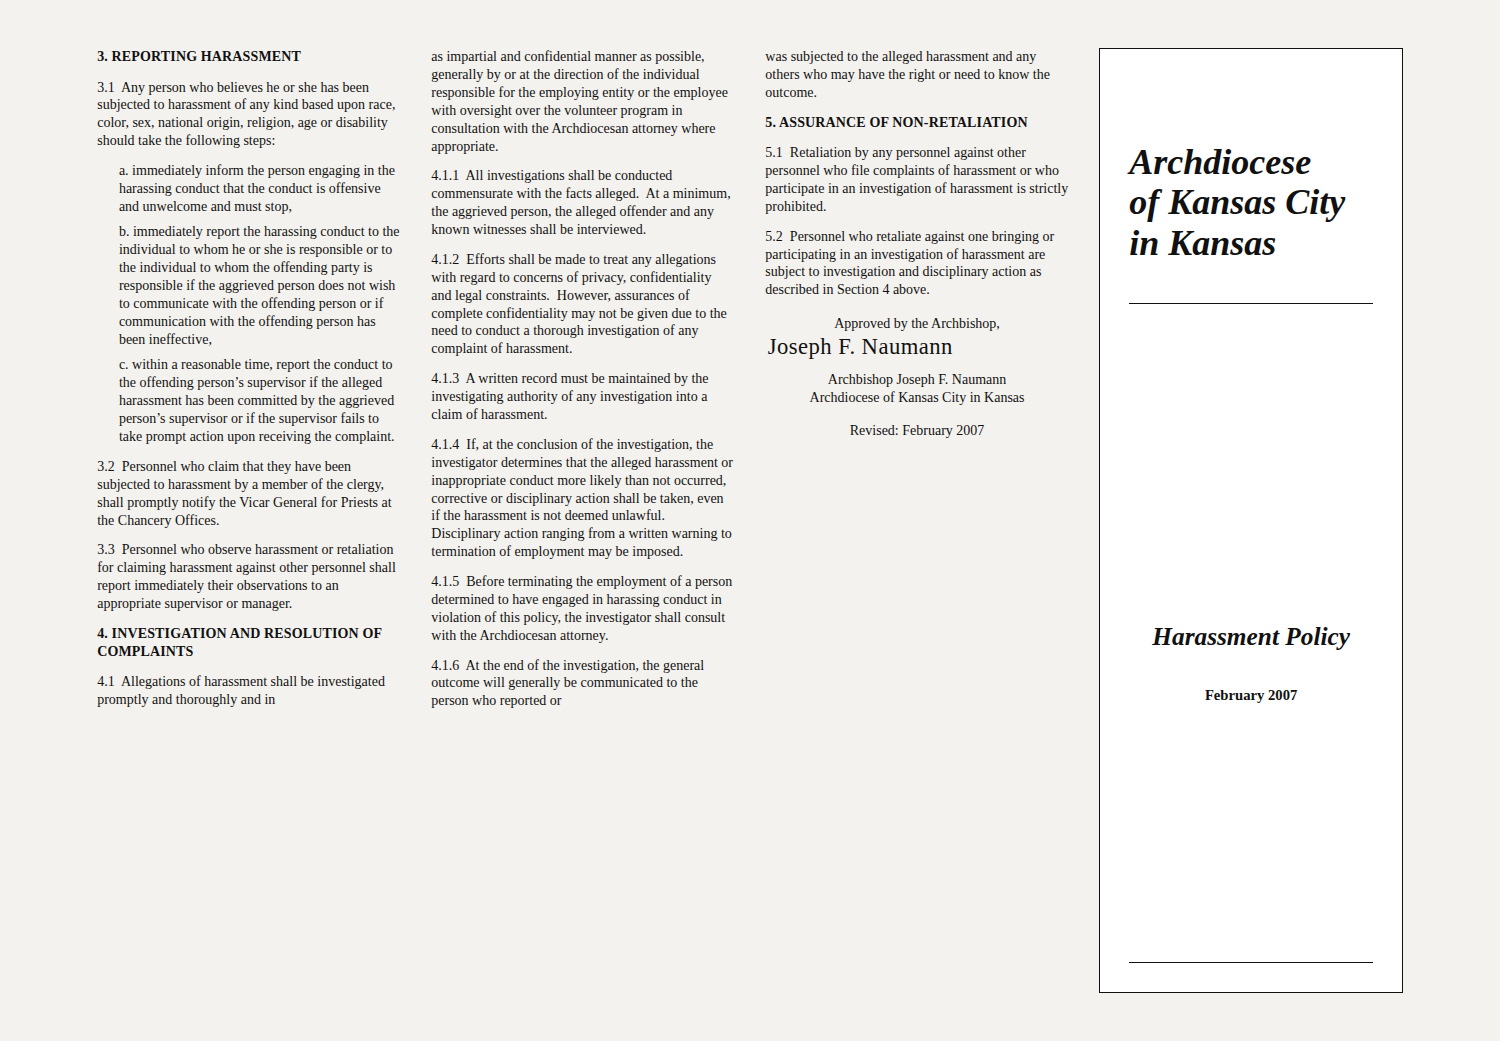3. Reporting Harassment
3.1 Any person who believes he or she has been subjected to harassment of any kind based upon race, color, sex, national origin, religion, age or disability should take the following steps:
a. immediately inform the person engaging in the harassing conduct that the conduct is offensive and unwelcome and must stop,
b. immediately report the harassing conduct to the individual to whom he or she is responsible or to the individual to whom the offending party is responsible if the aggrieved person does not wish to communicate with the offending person or if communication with the offending person has been ineffective,
c. within a reasonable time, report the conduct to the offending person’s supervisor if the alleged harassment has been committed by the aggrieved person’s supervisor or if the supervisor fails to take prompt action upon receiving the complaint.
3.2 Personnel who claim that they have been subjected to harassment by a member of the clergy, shall promptly notify the Vicar General for Priests at the Chancery Offices.
3.3 Personnel who observe harassment or retaliation for claiming harassment against other personnel shall report immediately their observations to an appropriate supervisor or manager.
4. Investigation and Resolution of Complaints
4.1 Allegations of harassment shall be investigated promptly and thoroughly and in
as impartial and confidential manner as possible, generally by or at the direction of the individual responsible for the employing entity or the employee with oversight over the volunteer program in consultation with the Archdiocesan attorney where appropriate.
4.1.1 All investigations shall be conducted commensurate with the facts alleged. At a minimum, the aggrieved person, the alleged offender and any known witnesses shall be interviewed.
4.1.2 Efforts shall be made to treat any allegations with regard to concerns of privacy, confidentiality and legal constraints. However, assurances of complete confidentiality may not be given due to the need to conduct a thorough investigation of any complaint of harassment.
4.1.3 A written record must be maintained by the investigating authority of any investigation into a claim of harassment.
4.1.4 If, at the conclusion of the investigation, the investigator determines that the alleged harassment or inappropriate conduct more likely than not occurred, corrective or disciplinary action shall be taken, even if the harassment is not deemed unlawful. Disciplinary action ranging from a written warning to termination of employment may be imposed.
4.1.5 Before terminating the employment of a person determined to have engaged in harassing conduct in violation of this policy, the investigator shall consult with the Archdiocesan attorney.
4.1.6 At the end of the investigation, the general outcome will generally be communicated to the person who reported or
was subjected to the alleged harassment and any others who may have the right or need to know the outcome.
5. Assurance of Non-Retaliation
5.1 Retaliation by any personnel against other personnel who file complaints of harassment or who participate in an investigation of harassment is strictly prohibited.
5.2 Personnel who retaliate against one bringing or participating in an investigation of harassment are subject to investigation and disciplinary action as described in Section 4 above.
Approved by the Archbishop,
Joseph F. Naumann
Archbishop Joseph F. Naumann
Archdiocese of Kansas City in Kansas
Revised: February 2007
Archdiocese
of Kansas City
in Kansas
Harassment Policy
February 2007